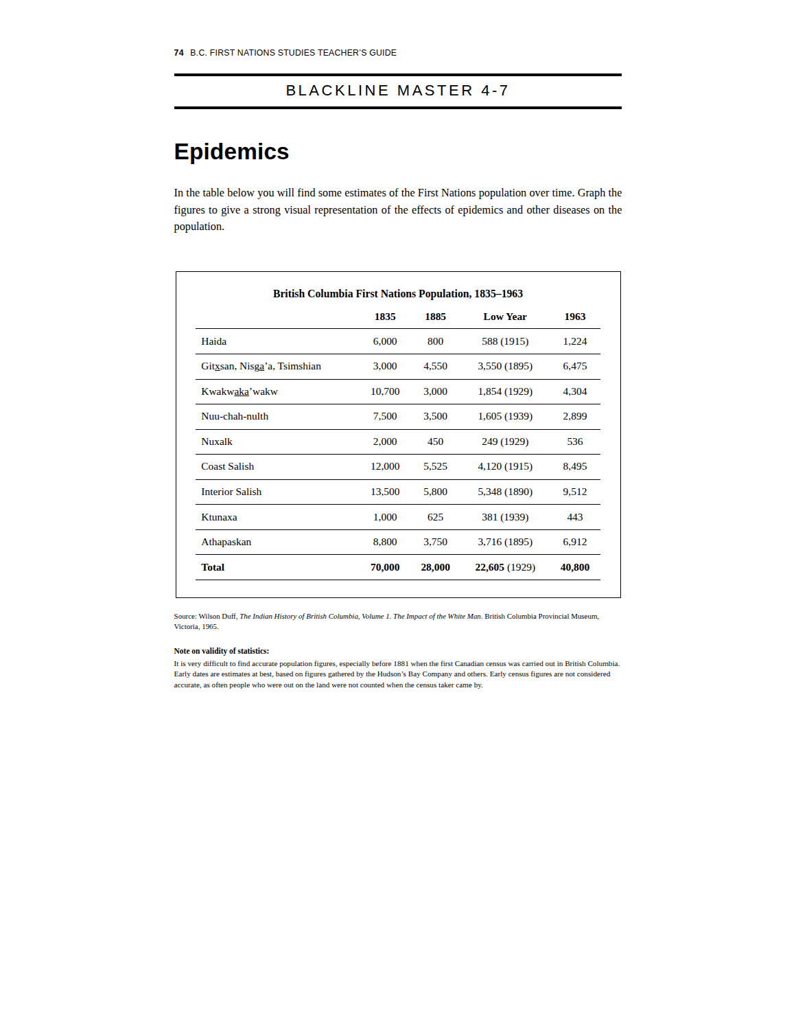74 B.C. First Nations Studies Teacher’s Guide
Blackline Master 4-7
Epidemics
In the table below you will find some estimates of the First Nations population over time. Graph the figures to give a strong visual representation of the effects of epidemics and other diseases on the population.
British Columbia First Nations Population, 1835–1963
| | 1835 | 1885 | Low Year | 1963 |
| --- | --- | --- | --- | --- |
| Haida | 6,000 | 800 | 588 (1915) | 1,224 |
| Git x san, Nisg a ’a, Tsimshian | 3,000 | 4,550 | 3,550 (1895) | 6,475 |
| Kwakw aka ’wakw | 10,700 | 3,000 | 1,854 (1929) | 4,304 |
| Nuu-chah-nulth | 7,500 | 3,500 | 1,605 (1939) | 2,899 |
| Nuxalk | 2,000 | 450 | 249 (1929) | 536 |
| Coast Salish | 12,000 | 5,525 | 4,120 (1915) | 8,495 |
| Interior Salish | 13,500 | 5,800 | 5,348 (1890) | 9,512 |
| Ktunaxa | 1,000 | 625 | 381 (1939) | 443 |
| Athapaskan | 8,800 | 3,750 | 3,716 (1895) | 6,912 |
| Total | 70,000 | 28,000 | 22,605 (1929) | 40,800 |
Source: Wilson Duff, The Indian History of British Columbia, Volume 1. The Impact of the White Man. British Columbia Provincial Museum, Victoria, 1965.
Note on validity of statistics:
It is very difficult to find accurate population figures, especially before 1881 when the first Canadian census was carried out in British Columbia. Early dates are estimates at best, based on figures gathered by the Hudson’s Bay Company and others. Early census figures are not considered accurate, as often people who were out on the land were not counted when the census taker came by.